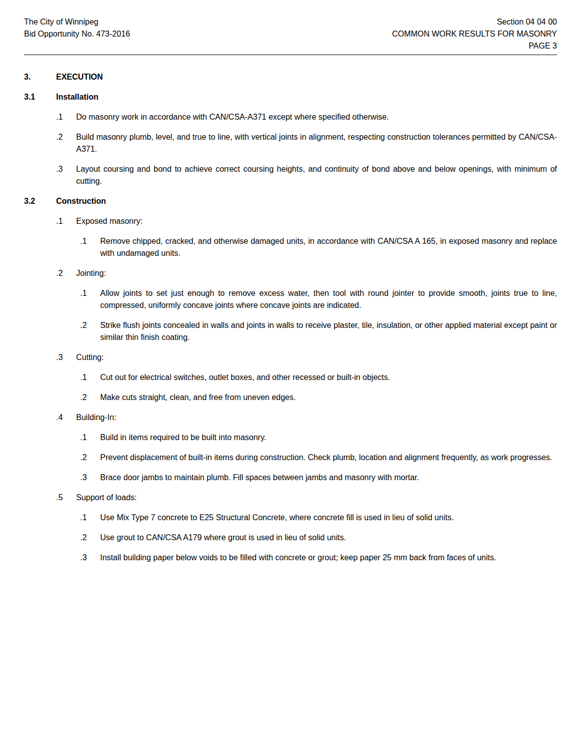The City of Winnipeg
Bid Opportunity No. 473-2016
Section 04 04 00
COMMON WORK RESULTS FOR MASONRY
PAGE 3
3.
EXECUTION
3.1
Installation
.1
Do masonry work in accordance with CAN/CSA-A371 except where specified otherwise.
.2
Build masonry plumb, level, and true to line, with vertical joints in alignment, respecting construction tolerances permitted by CAN/CSA-A371.
.3
Layout coursing and bond to achieve correct coursing heights, and continuity of bond above and below openings, with minimum of cutting.
3.2
Construction
.1
Exposed masonry:
.1
Remove chipped, cracked, and otherwise damaged units, in accordance with CAN/CSA A 165, in exposed masonry and replace with undamaged units.
.2
Jointing:
.1
Allow joints to set just enough to remove excess water, then tool with round jointer to provide smooth, joints true to line, compressed, uniformly concave joints where concave joints are indicated.
.2
Strike flush joints concealed in walls and joints in walls to receive plaster, tile, insulation, or other applied material except paint or similar thin finish coating.
.3
Cutting:
.1
Cut out for electrical switches, outlet boxes, and other recessed or built-in objects.
.2
Make cuts straight, clean, and free from uneven edges.
.4
Building-In:
.1
Build in items required to be built into masonry.
.2
Prevent displacement of built-in items during construction. Check plumb, location and alignment frequently, as work progresses.
.3
Brace door jambs to maintain plumb. Fill spaces between jambs and masonry with mortar.
.5
Support of loads:
.1
Use Mix Type 7 concrete to E25 Structural Concrete, where concrete fill is used in lieu of solid units.
.2
Use grout to CAN/CSA A179 where grout is used in lieu of solid units.
.3
Install building paper below voids to be filled with concrete or grout; keep paper 25 mm back from faces of units.